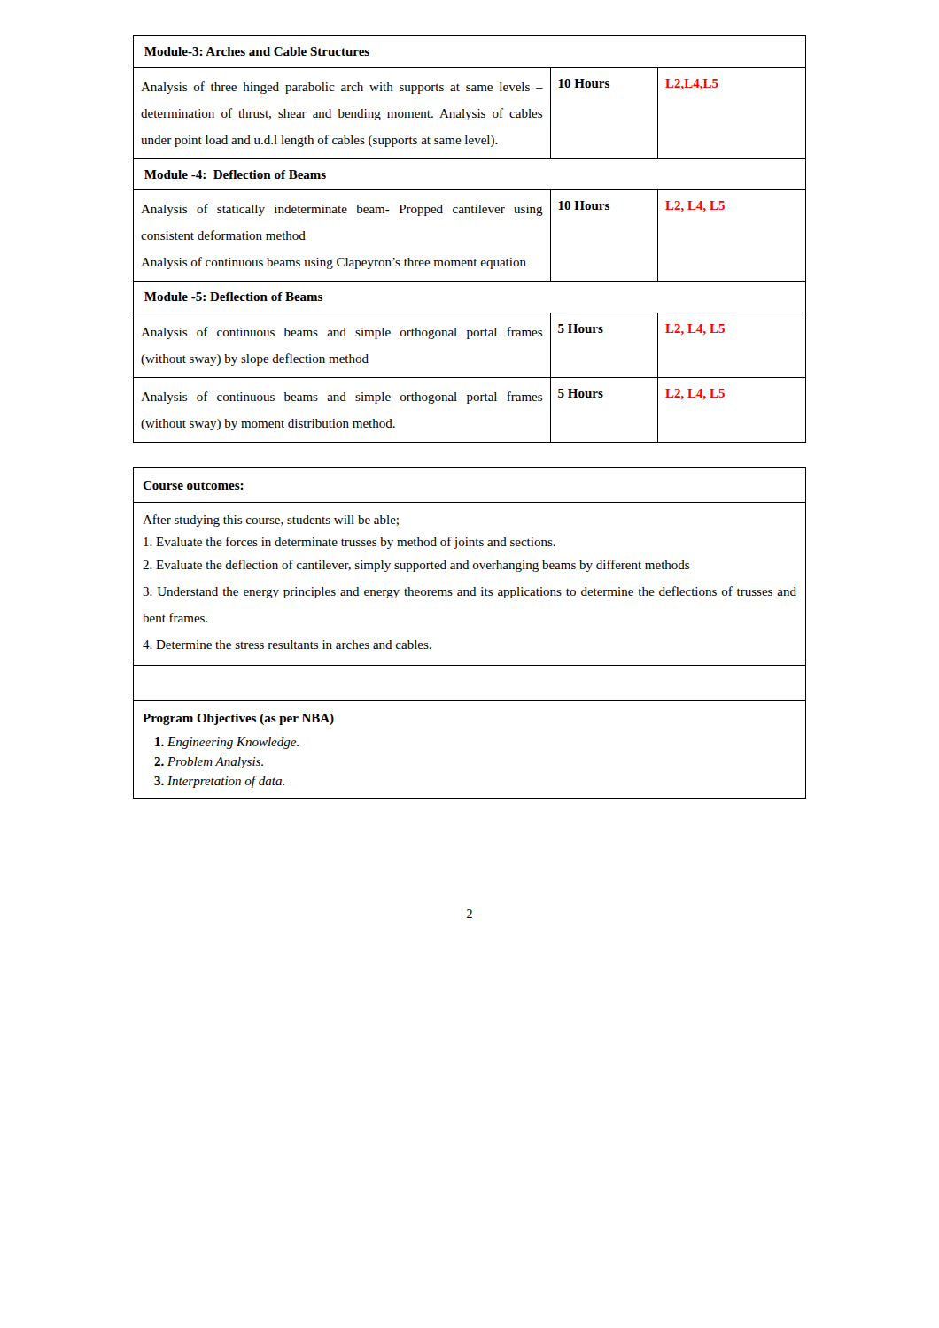| Module-3: Arches and Cable Structures |
| Analysis of three hinged parabolic arch with supports at same levels – determination of thrust, shear and bending moment. Analysis of cables under point load and u.d.l length of cables (supports at same level). | 10 Hours | L2,L4,L5 |
| Module -4: Deflection of Beams |
| Analysis of statically indeterminate beam- Propped cantilever using consistent deformation method Analysis of continuous beams using Clapeyron’s three moment equation | 10 Hours | L2, L4, L5 |
| Module -5: Deflection of Beams |
| Analysis of continuous beams and simple orthogonal portal frames (without sway) by slope deflection method | 5 Hours | L2, L4, L5 |
| Analysis of continuous beams and simple orthogonal portal frames (without sway) by moment distribution method. | 5 Hours | L2, L4, L5 |
| Course outcomes: |
| After studying this course, students will be able; 1. Evaluate the forces in determinate trusses by method of joints and sections. 2. Evaluate the deflection of cantilever, simply supported and overhanging beams by different methods 3. Understand the energy principles and energy theorems and its applications to determine the deflections of trusses and bent frames. 4. Determine the stress resultants in arches and cables. |
| Program Objectives (as per NBA) Engineering Knowledge. Problem Analysis. Interpretation of data. |
2